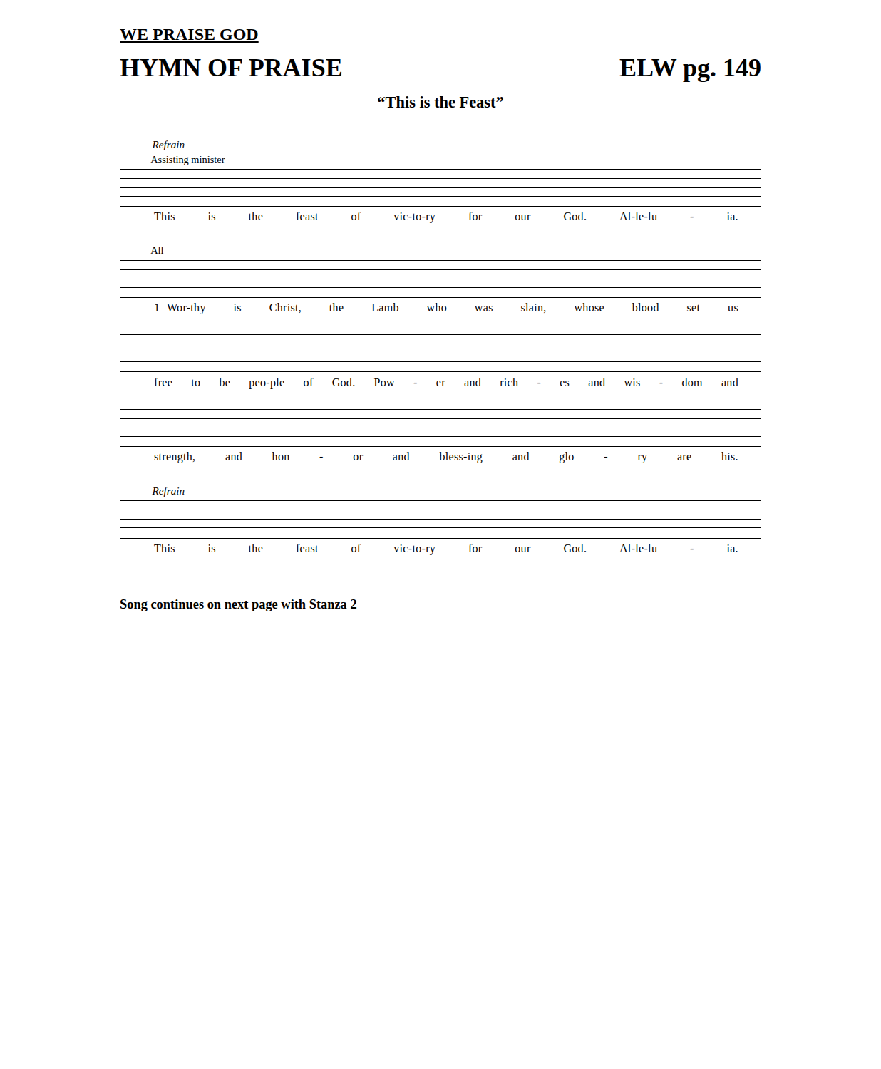WE PRAISE GOD
HYMN OF PRAISE
ELW pg. 149
“This is the Feast”
Refrain
Assisting minister
This is the feast of vic-to-ry for our God. Al-le-lu-ia.
All
1 Wor-thy is Christ, the Lamb who was slain, whose blood set us
free to be peo-ple of God. Pow-er and rich-es and wis-dom and
strength, and hon-or and bless-ing and glo-ry are his.
Refrain
This is the feast of vic-to-ry for our God. Al-le-lu-ia.
Song continues on next page with Stanza 2